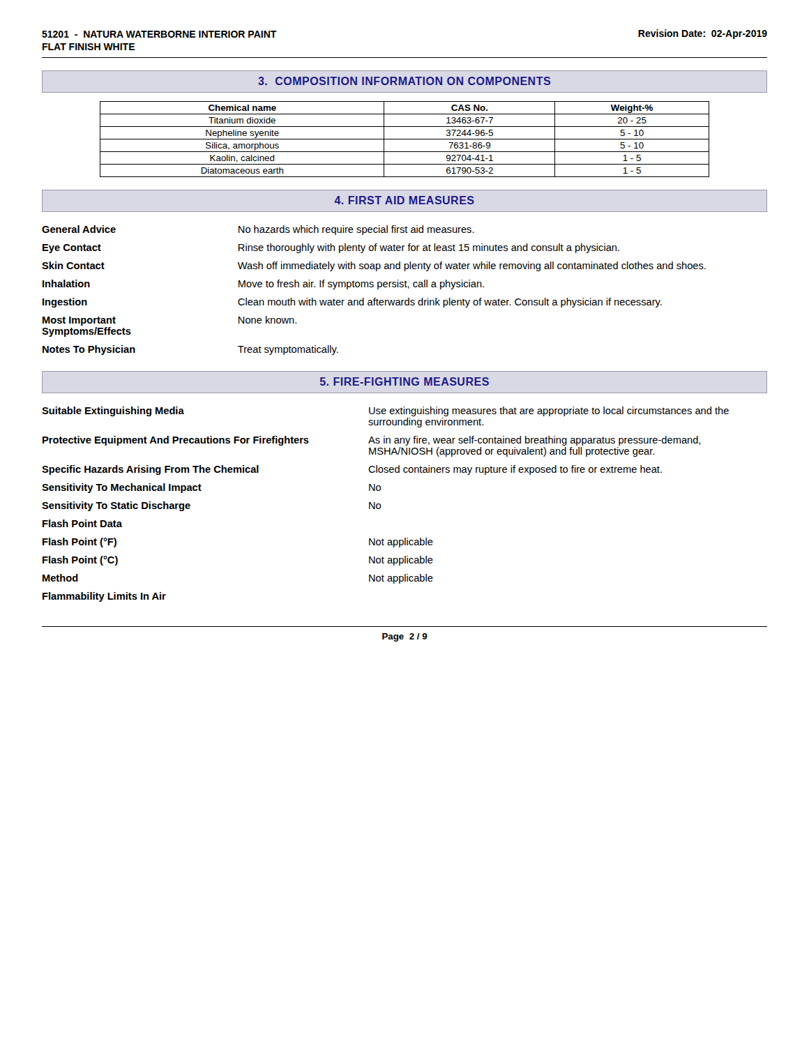51201 - NATURA WATERBORNE INTERIOR PAINT
FLAT FINISH WHITE
Revision Date: 02-Apr-2019
3. COMPOSITION INFORMATION ON COMPONENTS
| Chemical name | CAS No. | Weight-% |
| --- | --- | --- |
| Titanium dioxide | 13463-67-7 | 20 - 25 |
| Nepheline syenite | 37244-96-5 | 5 - 10 |
| Silica, amorphous | 7631-86-9 | 5 - 10 |
| Kaolin, calcined | 92704-41-1 | 1 - 5 |
| Diatomaceous earth | 61790-53-2 | 1 - 5 |
4. FIRST AID MEASURES
| General Advice | No hazards which require special first aid measures. |
| Eye Contact | Rinse thoroughly with plenty of water for at least 15 minutes and consult a physician. |
| Skin Contact | Wash off immediately with soap and plenty of water while removing all contaminated clothes and shoes. |
| Inhalation | Move to fresh air. If symptoms persist, call a physician. |
| Ingestion | Clean mouth with water and afterwards drink plenty of water. Consult a physician if necessary. |
| Most Important Symptoms/Effects | None known. |
| Notes To Physician | Treat symptomatically. |
5. FIRE-FIGHTING MEASURES
| Suitable Extinguishing Media | Use extinguishing measures that are appropriate to local circumstances and the surrounding environment. |
| Protective Equipment And Precautions For Firefighters | As in any fire, wear self-contained breathing apparatus pressure-demand, MSHA/NIOSH (approved or equivalent) and full protective gear. |
| Specific Hazards Arising From The Chemical | Closed containers may rupture if exposed to fire or extreme heat. |
| Sensitivity To Mechanical Impact | No |
| Sensitivity To Static Discharge | No |
| Flash Point Data | |
| Flash Point (°F) | Not applicable |
| Flash Point (°C) | Not applicable |
| Method | Not applicable |
| Flammability Limits In Air | |
Page 2 / 9